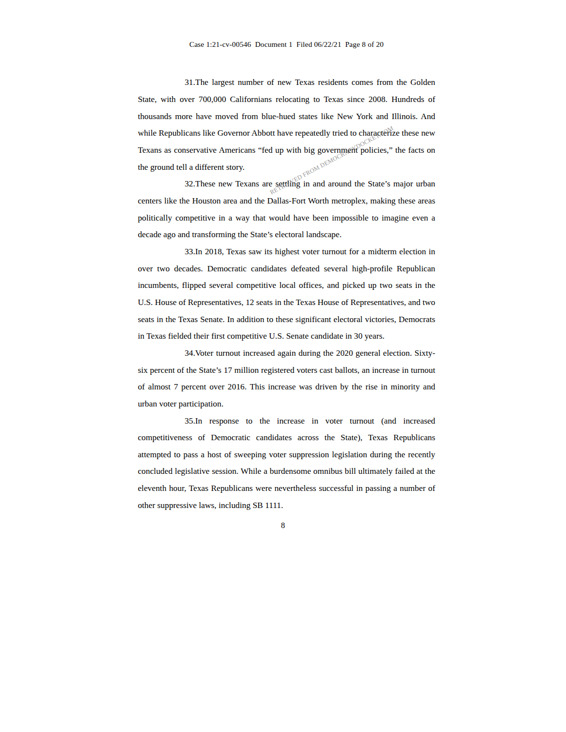Case 1:21-cv-00546 Document 1 Filed 06/22/21 Page 8 of 20
31. The largest number of new Texas residents comes from the Golden State, with over 700,000 Californians relocating to Texas since 2008. Hundreds of thousands more have moved from blue-hued states like New York and Illinois. And while Republicans like Governor Abbott have repeatedly tried to characterize these new Texans as conservative Americans “fed up with big government policies,” the facts on the ground tell a different story.
32. These new Texans are settling in and around the State’s major urban centers like the Houston area and the Dallas-Fort Worth metroplex, making these areas politically competitive in a way that would have been impossible to imagine even a decade ago and transforming the State’s electoral landscape.
33. In 2018, Texas saw its highest voter turnout for a midterm election in over two decades. Democratic candidates defeated several high-profile Republican incumbents, flipped several competitive local offices, and picked up two seats in the U.S. House of Representatives, 12 seats in the Texas House of Representatives, and two seats in the Texas Senate. In addition to these significant electoral victories, Democrats in Texas fielded their first competitive U.S. Senate candidate in 30 years.
34. Voter turnout increased again during the 2020 general election. Sixty-six percent of the State’s 17 million registered voters cast ballots, an increase in turnout of almost 7 percent over 2016. This increase was driven by the rise in minority and urban voter participation.
35. In response to the increase in voter turnout (and increased competitiveness of Democratic candidates across the State), Texas Republicans attempted to pass a host of sweeping voter suppression legislation during the recently concluded legislative session. While a burdensome omnibus bill ultimately failed at the eleventh hour, Texas Republicans were nevertheless successful in passing a number of other suppressive laws, including SB 1111.
RETRIEVED FROM DEMOCRACYDOCKET.COM
8